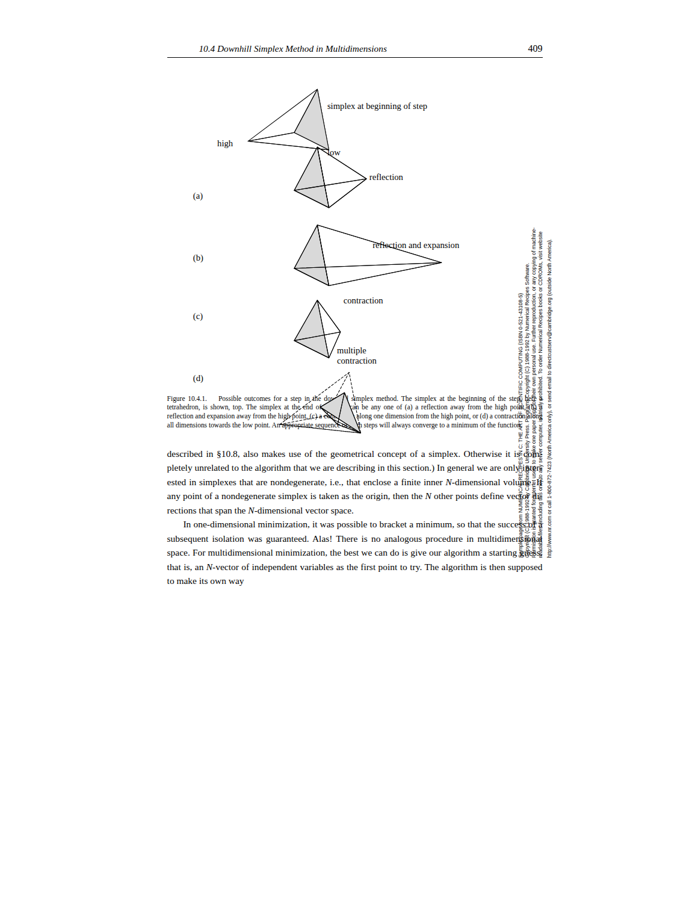10.4 Downhill Simplex Method in Multidimensions 409
simplex at beginning of step high low reflection (a) reflection and expansion (b) contraction (c) multiple
contraction (d)
Figure 10.4.1. Possible outcomes for a step in the downhill simplex method. The simplex at the beginning of the step, here a tetrahedron, is shown, top. The simplex at the end of the step can be any one of (a) a reflection away from the high point, (b) a reflection and expansion away from the high point, (c) a contraction along one dimension from the high point, or (d) a contraction along all dimensions towards the low point. An appropriate sequence of such steps will always converge to a minimum of the function.
described in §10.8, also makes use of the geometrical concept of a simplex. Otherwise it is completely unrelated to the algorithm that we are describing in this section.) In general we are only interested in simplexes that are nondegenerate, i.e., that enclose a finite inner N-dimensional volume. If any point of a nondegenerate simplex is taken as the origin, then the N other points define vector directions that span the N-dimensional vector space.
In one-dimensional minimization, it was possible to bracket a minimum, so that the success of a subsequent isolation was guaranteed. Alas! There is no analogous procedure in multidimensional space. For multidimensional minimization, the best we can do is give our algorithm a starting guess, that is, an N-vector of independent variables as the first point to try. The algorithm is then supposed to make its own way
Sample page from NUMERICAL RECIPES IN C: THE ART OF SCIENTIFIC COMPUTING (ISBN 0-521-43108-5)
Copyright (C) 1988-1992 by Cambridge University Press. Programs Copyright (C) 1988-1992 by Numerical Recipes Software.
Permission is granted for internet users to make one paper copy for their own personal use. Further reproduction, or any copying of machine-
readable files (including this one) to any server computer, is strictly prohibited. To order Numerical Recipes books or CDROMs, visit website
http://www.nr.com or call 1-800-872-7423 (North America only), or send email to directcustserv@cambridge.org (outside North America).